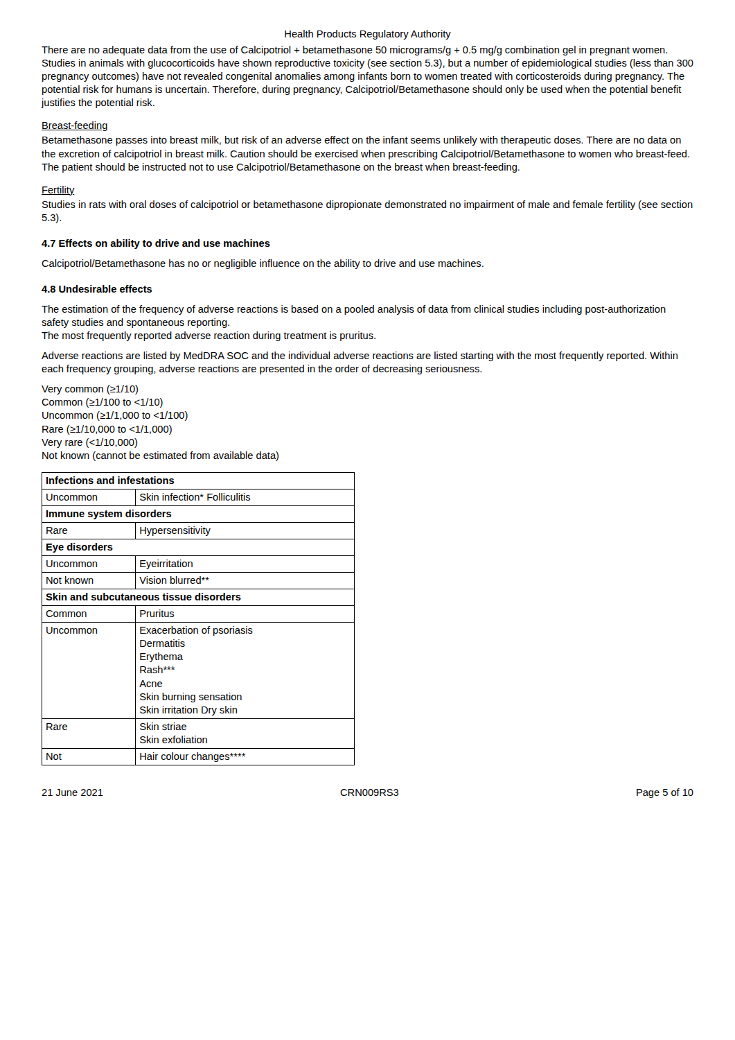Health Products Regulatory Authority
There are no adequate data from the use of Calcipotriol + betamethasone 50 micrograms/g + 0.5 mg/g combination gel in pregnant women. Studies in animals with glucocorticoids have shown reproductive toxicity (see section 5.3), but a number of epidemiological studies (less than 300 pregnancy outcomes) have not revealed congenital anomalies among infants born to women treated with corticosteroids during pregnancy. The potential risk for humans is uncertain. Therefore, during pregnancy, Calcipotriol/Betamethasone should only be used when the potential benefit justifies the potential risk.
Breast-feeding
Betamethasone passes into breast milk, but risk of an adverse effect on the infant seems unlikely with therapeutic doses. There are no data on the excretion of calcipotriol in breast milk. Caution should be exercised when prescribing Calcipotriol/Betamethasone to women who breast-feed. The patient should be instructed not to use Calcipotriol/Betamethasone on the breast when breast-feeding.
Fertility
Studies in rats with oral doses of calcipotriol or betamethasone dipropionate demonstrated no impairment of male and female fertility (see section 5.3).
4.7 Effects on ability to drive and use machines
Calcipotriol/Betamethasone has no or negligible influence on the ability to drive and use machines.
4.8 Undesirable effects
The estimation of the frequency of adverse reactions is based on a pooled analysis of data from clinical studies including post-authorization safety studies and spontaneous reporting.
The most frequently reported adverse reaction during treatment is pruritus.
Adverse reactions are listed by MedDRA SOC and the individual adverse reactions are listed starting with the most frequently reported. Within each frequency grouping, adverse reactions are presented in the order of decreasing seriousness.
Very common (≥1/10)
Common (≥1/100 to <1/10)
Uncommon (≥1/1,000 to <1/100)
Rare (≥1/10,000 to <1/1,000)
Very rare (<1/10,000)
Not known (cannot be estimated from available data)
| Infections and infestations |
| Uncommon | Skin infection* Folliculitis |
| Immune system disorders |
| Rare | Hypersensitivity |
| Eye disorders |
| Uncommon | Eyeirritation |
| Not known | Vision blurred** |
| Skin and subcutaneous tissue disorders |
| Common | Pruritus |
| Uncommon | Exacerbation of psoriasis Dermatitis Erythema Rash*** Acne Skin burning sensation Skin irritation Dry skin |
| Rare | Skin striae Skin exfoliation |
| Not | Hair colour changes**** |
21 June 2021 CRN009RS3 Page 5 of 10